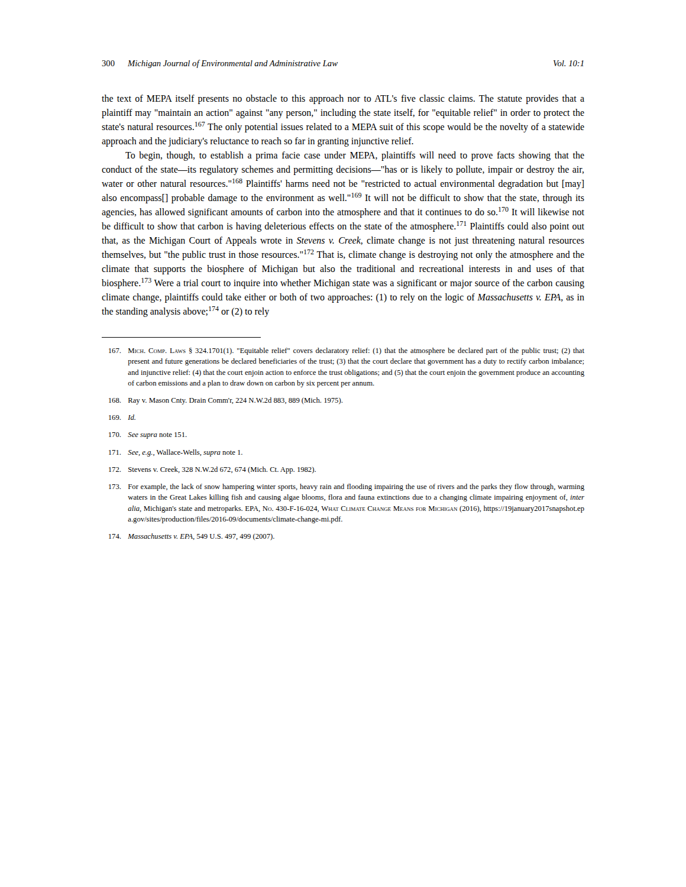300 Michigan Journal of Environmental and Administrative Law Vol. 10:1
the text of MEPA itself presents no obstacle to this approach nor to ATL's five classic claims. The statute provides that a plaintiff may "maintain an action" against "any person," including the state itself, for "equitable relief" in order to protect the state's natural resources.167 The only potential issues related to a MEPA suit of this scope would be the novelty of a statewide approach and the judiciary's reluctance to reach so far in granting injunctive relief.
To begin, though, to establish a prima facie case under MEPA, plaintiffs will need to prove facts showing that the conduct of the state—its regulatory schemes and permitting decisions—"has or is likely to pollute, impair or destroy the air, water or other natural resources."168 Plaintiffs' harms need not be "restricted to actual environmental degradation but [may] also encompass[] probable damage to the environment as well."169 It will not be difficult to show that the state, through its agencies, has allowed significant amounts of carbon into the atmosphere and that it continues to do so.170 It will likewise not be difficult to show that carbon is having deleterious effects on the state of the atmosphere.171 Plaintiffs could also point out that, as the Michigan Court of Appeals wrote in Stevens v. Creek, climate change is not just threatening natural resources themselves, but "the public trust in those resources."172 That is, climate change is destroying not only the atmosphere and the climate that supports the biosphere of Michigan but also the traditional and recreational interests in and uses of that biosphere.173 Were a trial court to inquire into whether Michigan state was a significant or major source of the carbon causing climate change, plaintiffs could take either or both of two approaches: (1) to rely on the logic of Massachusetts v. EPA, as in the standing analysis above;174 or (2) to rely
167. Mich. Comp. Laws § 324.1701(1). "Equitable relief" covers declaratory relief: (1) that the atmosphere be declared part of the public trust; (2) that present and future generations be declared beneficiaries of the trust; (3) that the court declare that government has a duty to rectify carbon imbalance; and injunctive relief: (4) that the court enjoin action to enforce the trust obligations; and (5) that the court enjoin the government produce an accounting of carbon emissions and a plan to draw down on carbon by six percent per annum.
168. Ray v. Mason Cnty. Drain Comm'r, 224 N.W.2d 883, 889 (Mich. 1975).
169. Id.
170. See supra note 151.
171. See, e.g., Wallace-Wells, supra note 1.
172. Stevens v. Creek, 328 N.W.2d 672, 674 (Mich. Ct. App. 1982).
173. For example, the lack of snow hampering winter sports, heavy rain and flooding impairing the use of rivers and the parks they flow through, warming waters in the Great Lakes killing fish and causing algae blooms, flora and fauna extinctions due to a changing climate impairing enjoyment of, inter alia, Michigan's state and metroparks. EPA, No. 430-F-16-024, What Climate Change Means for Michigan (2016), https://19january2017snapshot.epa.gov/sites/production/files/2016-09/documents/climate-change-mi.pdf.
174. Massachusetts v. EPA, 549 U.S. 497, 499 (2007).